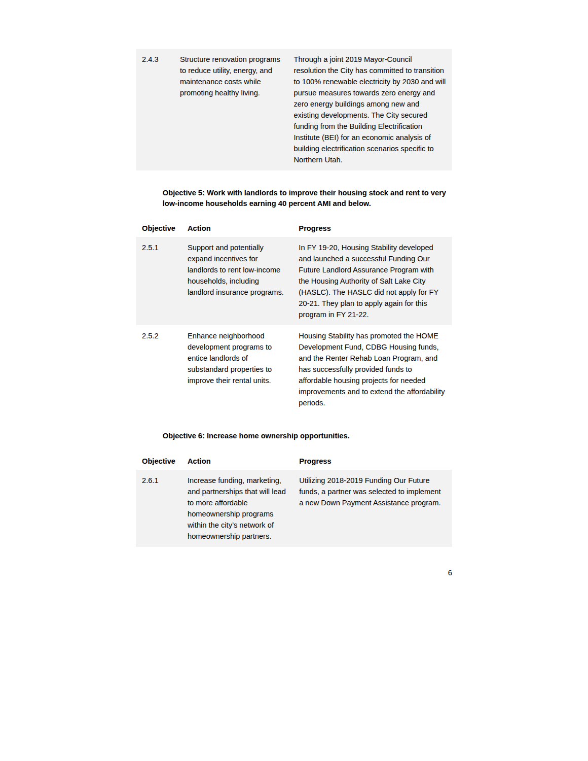| 2.4.3 | Structure renovation programs to reduce utility, energy, and maintenance costs while promoting healthy living. | Through a joint 2019 Mayor-Council resolution the City has committed to transition to 100% renewable electricity by 2030 and will pursue measures towards zero energy and zero energy buildings among new and existing developments. The City secured funding from the Building Electrification Institute (BEI) for an economic analysis of building electrification scenarios specific to Northern Utah. |
Objective 5: Work with landlords to improve their housing stock and rent to very low-income households earning 40 percent AMI and below.
| Objective | Action | Progress |
| --- | --- | --- |
| 2.5.1 | Support and potentially expand incentives for landlords to rent low-income households, including landlord insurance programs. | In FY 19-20, Housing Stability developed and launched a successful Funding Our Future Landlord Assurance Program with the Housing Authority of Salt Lake City (HASLC). The HASLC did not apply for FY 20-21. They plan to apply again for this program in FY 21-22. |
| 2.5.2 | Enhance neighborhood development programs to entice landlords of substandard properties to improve their rental units. | Housing Stability has promoted the HOME Development Fund, CDBG Housing funds, and the Renter Rehab Loan Program, and has successfully provided funds to affordable housing projects for needed improvements and to extend the affordability periods. |
Objective 6: Increase home ownership opportunities.
| Objective | Action | Progress |
| --- | --- | --- |
| 2.6.1 | Increase funding, marketing, and partnerships that will lead to more affordable homeownership programs within the city’s network of homeownership partners. | Utilizing 2018-2019 Funding Our Future funds, a partner was selected to implement a new Down Payment Assistance program. |
6